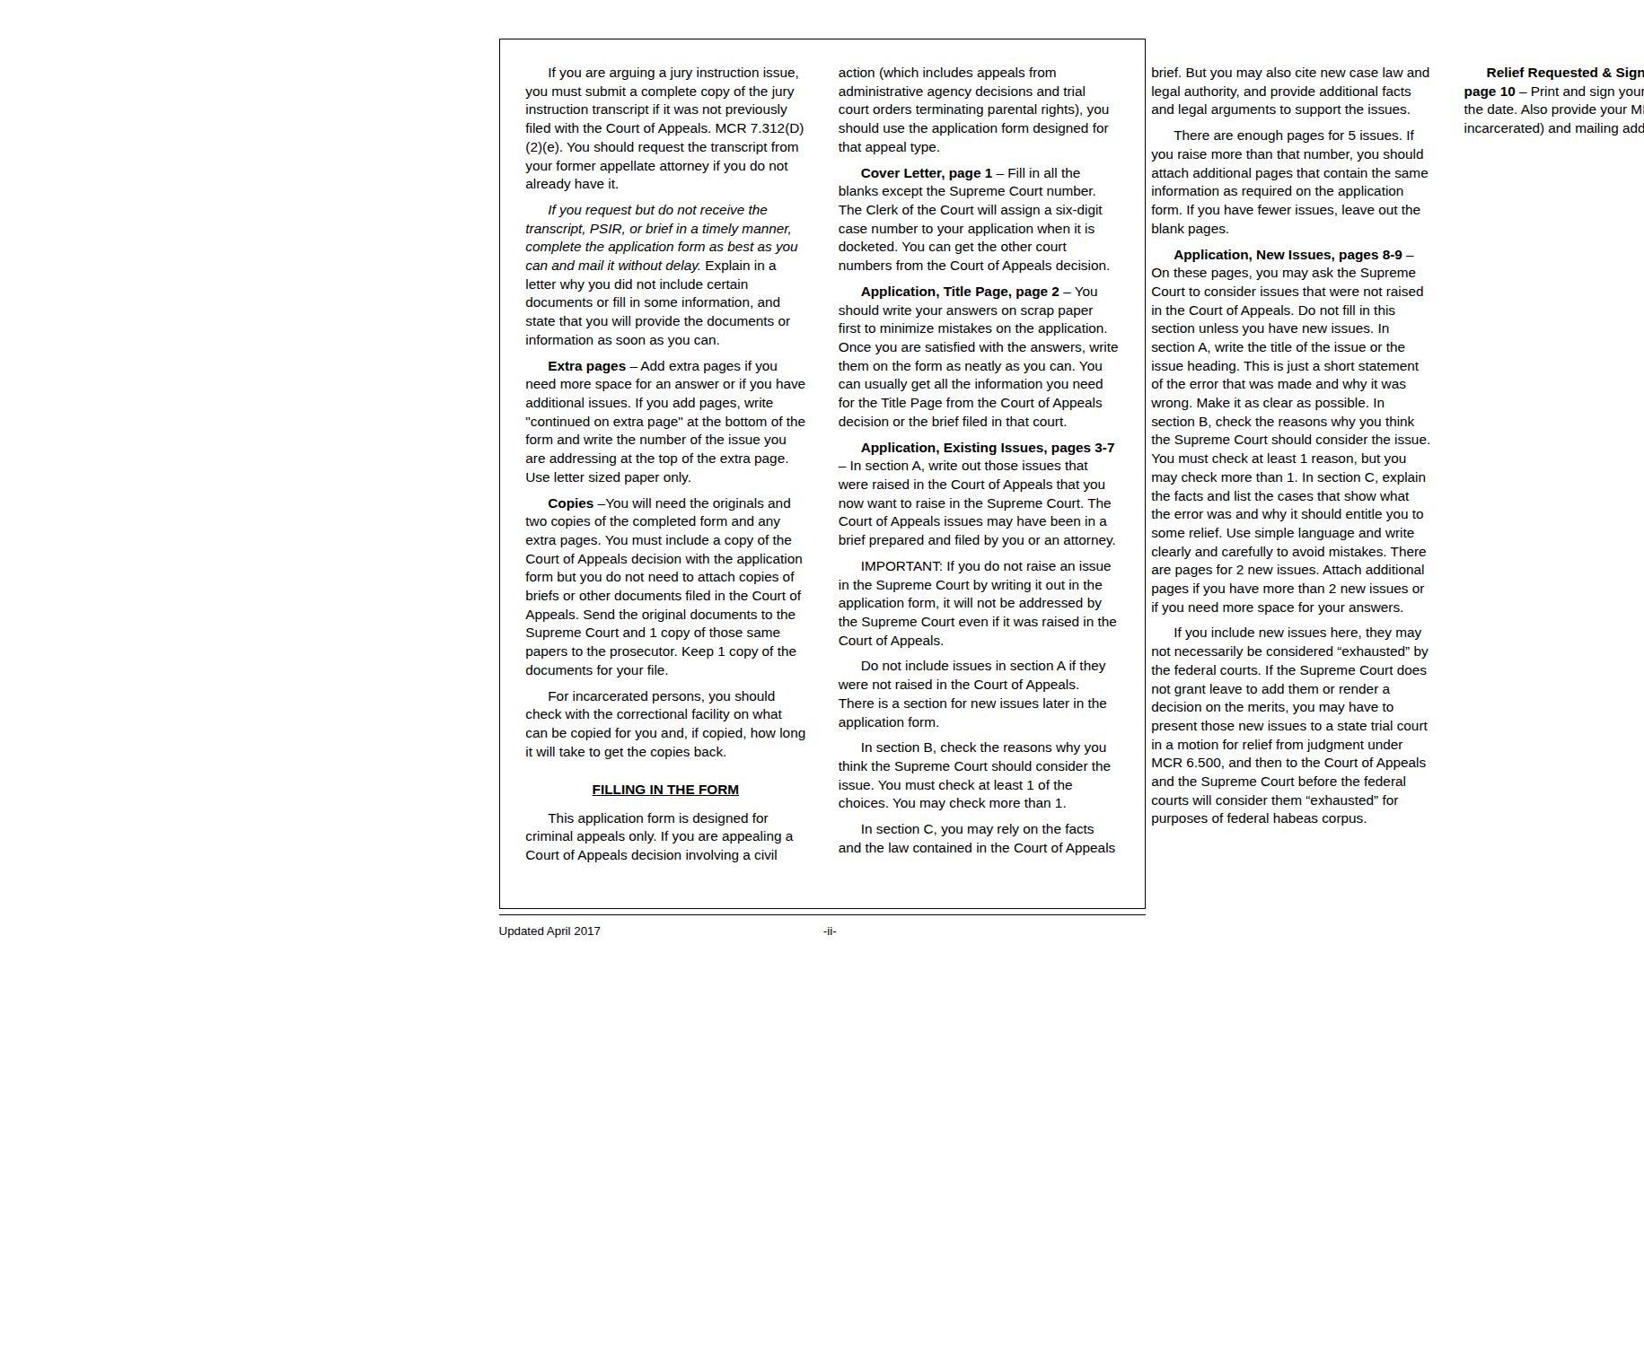If you are arguing a jury instruction issue, you must submit a complete copy of the jury instruction transcript if it was not previously filed with the Court of Appeals. MCR 7.312(D)(2)(e). You should request the transcript from your former appellate attorney if you do not already have it.
If you request but do not receive the transcript, PSIR, or brief in a timely manner, complete the application form as best as you can and mail it without delay. Explain in a letter why you did not include certain documents or fill in some information, and state that you will provide the documents or information as soon as you can.
Extra pages – Add extra pages if you need more space for an answer or if you have additional issues. If you add pages, write "continued on extra page" at the bottom of the form and write the number of the issue you are addressing at the top of the extra page. Use letter sized paper only.
Copies –You will need the originals and two copies of the completed form and any extra pages. You must include a copy of the Court of Appeals decision with the application form but you do not need to attach copies of briefs or other documents filed in the Court of Appeals. Send the original documents to the Supreme Court and 1 copy of those same papers to the prosecutor. Keep 1 copy of the documents for your file.
For incarcerated persons, you should check with the correctional facility on what can be copied for you and, if copied, how long it will take to get the copies back.
FILLING IN THE FORM
This application form is designed for criminal appeals only. If you are appealing a Court of Appeals decision involving a civil action (which includes appeals from administrative agency decisions and trial court orders terminating parental rights), you should use the application form designed for that appeal type.
Cover Letter, page 1 – Fill in all the blanks except the Supreme Court number. The Clerk of the Court will assign a six-digit case number to your application when it is docketed. You can get the other court numbers from the Court of Appeals decision.
Application, Title Page, page 2 – You should write your answers on scrap paper first to minimize mistakes on the application. Once you are satisfied with the answers, write them on the form as neatly as you can. You can usually get all the information you need for the Title Page from the Court of Appeals decision or the brief filed in that court.
Application, Existing Issues, pages 3-7 – In section A, write out those issues that were raised in the Court of Appeals that you now want to raise in the Supreme Court. The Court of Appeals issues may have been in a brief prepared and filed by you or an attorney.
IMPORTANT: If you do not raise an issue in the Supreme Court by writing it out in the application form, it will not be addressed by the Supreme Court even if it was raised in the Court of Appeals.
Do not include issues in section A if they were not raised in the Court of Appeals. There is a section for new issues later in the application form.
In section B, check the reasons why you think the Supreme Court should consider the issue. You must check at least 1 of the choices. You may check more than 1.
In section C, you may rely on the facts and the law contained in the Court of Appeals brief. But you may also cite new case law and legal authority, and provide additional facts and legal arguments to support the issues.
There are enough pages for 5 issues. If you raise more than that number, you should attach additional pages that contain the same information as required on the application form. If you have fewer issues, leave out the blank pages.
Application, New Issues, pages 8-9 – On these pages, you may ask the Supreme Court to consider issues that were not raised in the Court of Appeals. Do not fill in this section unless you have new issues. In section A, write the title of the issue or the issue heading. This is just a short statement of the error that was made and why it was wrong. Make it as clear as possible. In section B, check the reasons why you think the Supreme Court should consider the issue. You must check at least 1 reason, but you may check more than 1. In section C, explain the facts and list the cases that show what the error was and why it should entitle you to some relief. Use simple language and write clearly and carefully to avoid mistakes. There are pages for 2 new issues. Attach additional pages if you have more than 2 new issues or if you need more space for your answers.
If you include new issues here, they may not necessarily be considered “exhausted” by the federal courts. If the Supreme Court does not grant leave to add them or render a decision on the merits, you may have to present those new issues to a state trial court in a motion for relief from judgment under MCR 6.500, and then to the Court of Appeals and the Supreme Court before the federal courts will consider them “exhausted” for purposes of federal habeas corpus.
Relief Requested & Signature Page, page 10 – Print and sign your name and write the date. Also provide your MDOC number (if incarcerated) and mailing address.
Updated April 2017
-ii-